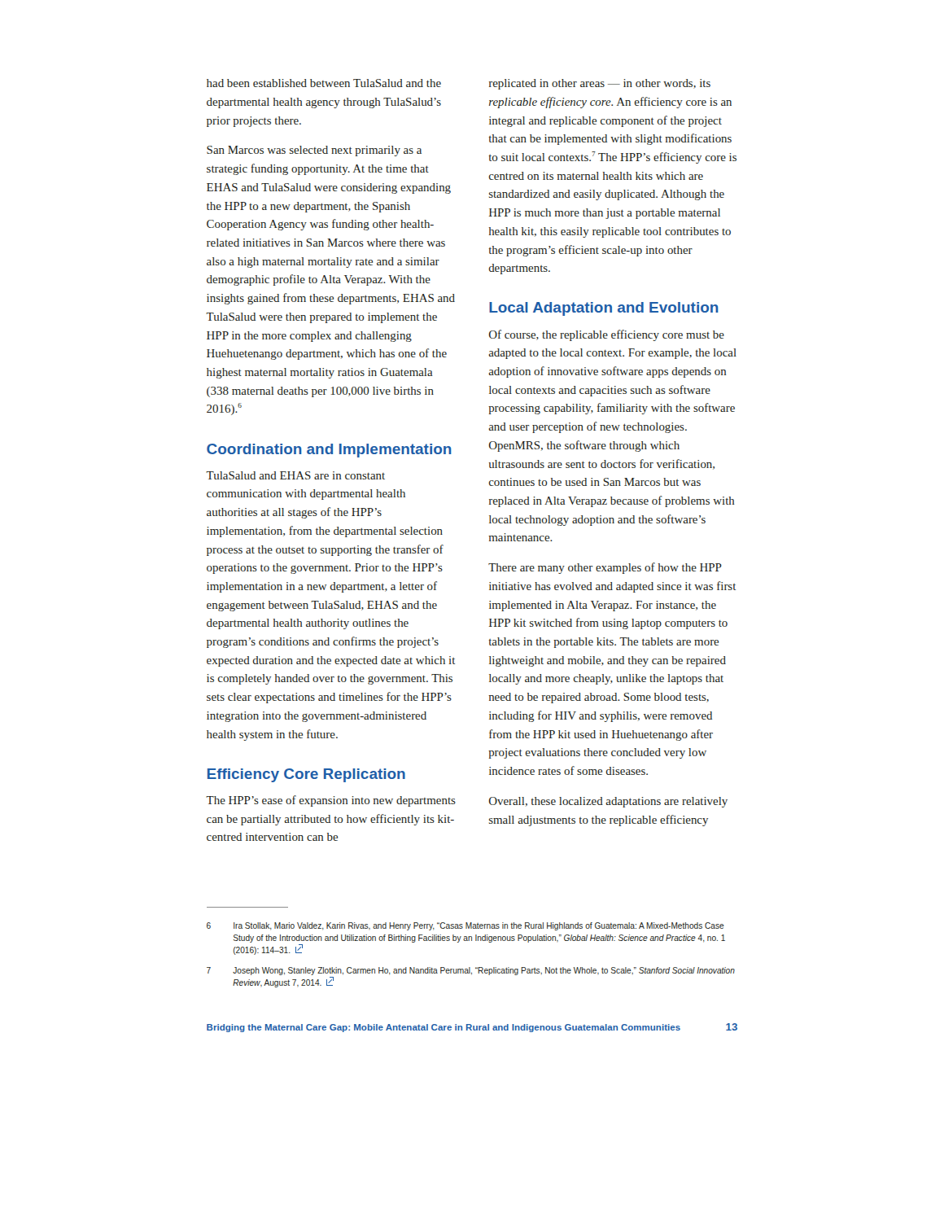had been established between TulaSalud and the departmental health agency through TulaSalud’s prior projects there.
San Marcos was selected next primarily as a strategic funding opportunity. At the time that EHAS and TulaSalud were considering expanding the HPP to a new department, the Spanish Cooperation Agency was funding other health-related initiatives in San Marcos where there was also a high maternal mortality rate and a similar demographic profile to Alta Verapaz. With the insights gained from these departments, EHAS and TulaSalud were then prepared to implement the HPP in the more complex and challenging Huehuetenango department, which has one of the highest maternal mortality ratios in Guatemala (338 maternal deaths per 100,000 live births in 2016).6
Coordination and Implementation
TulaSalud and EHAS are in constant communication with departmental health authorities at all stages of the HPP’s implementation, from the departmental selection process at the outset to supporting the transfer of operations to the government. Prior to the HPP’s implementation in a new department, a letter of engagement between TulaSalud, EHAS and the departmental health authority outlines the program’s conditions and confirms the project’s expected duration and the expected date at which it is completely handed over to the government. This sets clear expectations and timelines for the HPP’s integration into the government-administered health system in the future.
Efficiency Core Replication
The HPP’s ease of expansion into new departments can be partially attributed to how efficiently its kit-centred intervention can be
replicated in other areas — in other words, its replicable efficiency core. An efficiency core is an integral and replicable component of the project that can be implemented with slight modifications to suit local contexts.7 The HPP’s efficiency core is centred on its maternal health kits which are standardized and easily duplicated. Although the HPP is much more than just a portable maternal health kit, this easily replicable tool contributes to the program’s efficient scale-up into other departments.
Local Adaptation and Evolution
Of course, the replicable efficiency core must be adapted to the local context. For example, the local adoption of innovative software apps depends on local contexts and capacities such as software processing capability, familiarity with the software and user perception of new technologies. OpenMRS, the software through which ultrasounds are sent to doctors for verification, continues to be used in San Marcos but was replaced in Alta Verapaz because of problems with local technology adoption and the software’s maintenance.
There are many other examples of how the HPP initiative has evolved and adapted since it was first implemented in Alta Verapaz. For instance, the HPP kit switched from using laptop computers to tablets in the portable kits. The tablets are more lightweight and mobile, and they can be repaired locally and more cheaply, unlike the laptops that need to be repaired abroad. Some blood tests, including for HIV and syphilis, were removed from the HPP kit used in Huehuetenango after project evaluations there concluded very low incidence rates of some diseases.
Overall, these localized adaptations are relatively small adjustments to the replicable efficiency
6
Ira Stollak, Mario Valdez, Karin Rivas, and Henry Perry, “Casas Maternas in the Rural Highlands of Guatemala: A Mixed-Methods Case Study of the Introduction and Utilization of Birthing Facilities by an Indigenous Population,” Global Health: Science and Practice 4, no. 1 (2016): 114–31.
7
Joseph Wong, Stanley Zlotkin, Carmen Ho, and Nandita Perumal, “Replicating Parts, Not the Whole, to Scale,” Stanford Social Innovation Review, August 7, 2014.
Bridging the Maternal Care Gap: Mobile Antenatal Care in Rural and Indigenous Guatemalan Communities
13